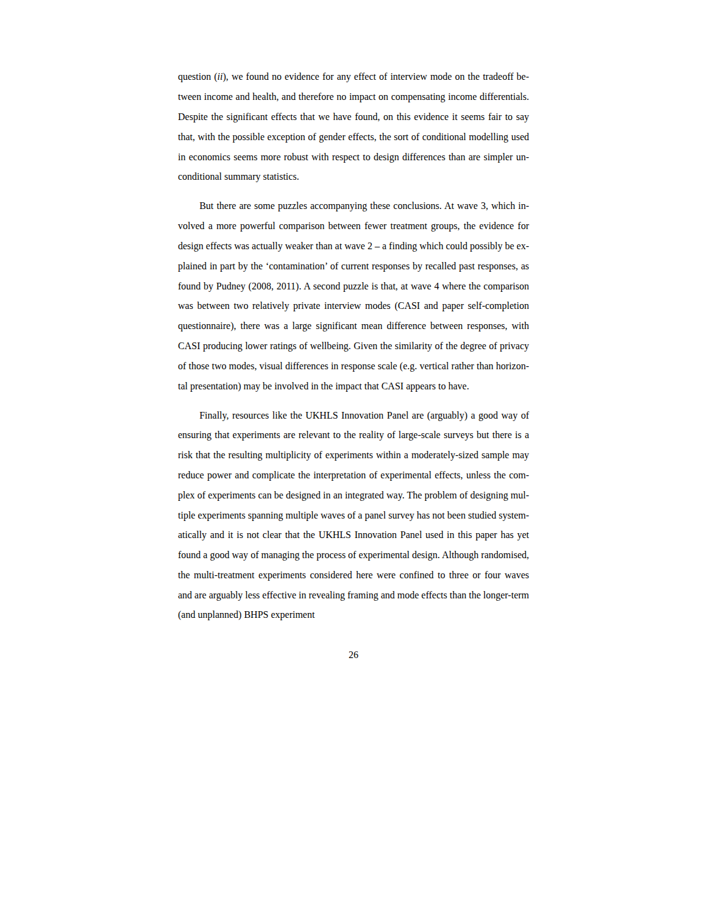question (ii), we found no evidence for any effect of interview mode on the tradeoff between income and health, and therefore no impact on compensating income differentials. Despite the significant effects that we have found, on this evidence it seems fair to say that, with the possible exception of gender effects, the sort of conditional modelling used in economics seems more robust with respect to design differences than are simpler unconditional summary statistics.
But there are some puzzles accompanying these conclusions. At wave 3, which involved a more powerful comparison between fewer treatment groups, the evidence for design effects was actually weaker than at wave 2 – a finding which could possibly be explained in part by the ‘contamination’ of current responses by recalled past responses, as found by Pudney (2008, 2011). A second puzzle is that, at wave 4 where the comparison was between two relatively private interview modes (CASI and paper self-completion questionnaire), there was a large significant mean difference between responses, with CASI producing lower ratings of wellbeing. Given the similarity of the degree of privacy of those two modes, visual differences in response scale (e.g. vertical rather than horizontal presentation) may be involved in the impact that CASI appears to have.
Finally, resources like the UKHLS Innovation Panel are (arguably) a good way of ensuring that experiments are relevant to the reality of large-scale surveys but there is a risk that the resulting multiplicity of experiments within a moderately-sized sample may reduce power and complicate the interpretation of experimental effects, unless the complex of experiments can be designed in an integrated way. The problem of designing multiple experiments spanning multiple waves of a panel survey has not been studied systematically and it is not clear that the UKHLS Innovation Panel used in this paper has yet found a good way of managing the process of experimental design. Although randomised, the multi-treatment experiments considered here were confined to three or four waves and are arguably less effective in revealing framing and mode effects than the longer-term (and unplanned) BHPS experiment
26